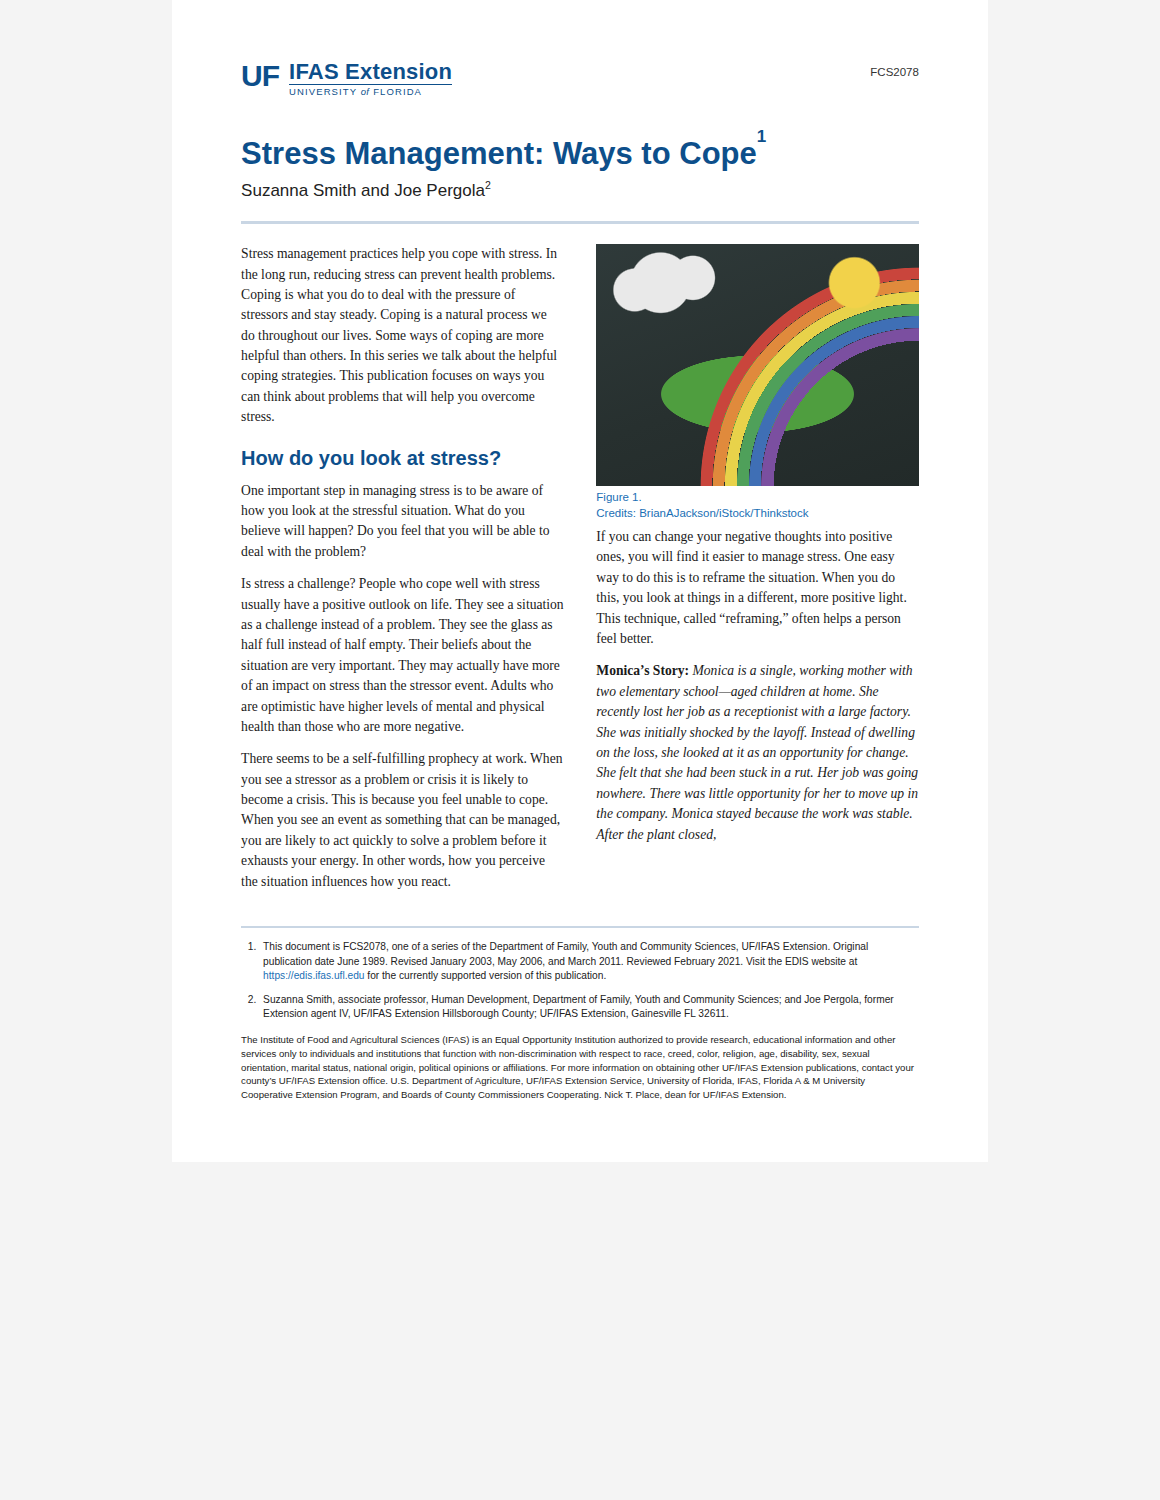UF
IFAS Extension
UNIVERSITY of FLORIDA
FCS2078
Stress Management: Ways to Cope1
Suzanna Smith and Joe Pergola2
Stress management practices help you cope with stress. In the long run, reducing stress can prevent health problems. Coping is what you do to deal with the pressure of stressors and stay steady. Coping is a natural process we do throughout our lives. Some ways of coping are more helpful than others. In this series we talk about the helpful coping strategies. This publication focuses on ways you can think about problems that will help you overcome stress.
How do you look at stress?
One important step in managing stress is to be aware of how you look at the stressful situation. What do you believe will happen? Do you feel that you will be able to deal with the problem?
Is stress a challenge? People who cope well with stress usually have a positive outlook on life. They see a situation as a challenge instead of a problem. They see the glass as half full instead of half empty. Their beliefs about the situation are very important. They may actually have more of an impact on stress than the stressor event. Adults who are optimistic have higher levels of mental and physical health than those who are more negative.
There seems to be a self-fulfilling prophecy at work. When you see a stressor as a problem or crisis it is likely to become a crisis. This is because you feel unable to cope. When you see an event as something that can be managed, you are likely to act quickly to solve a problem before it exhausts your energy. In other words, how you perceive the situation influences how you react.
Figure 1. Credits: BrianAJackson/iStock/Thinkstock
If you can change your negative thoughts into positive ones, you will find it easier to manage stress. One easy way to do this is to reframe the situation. When you do this, you look at things in a different, more positive light. This technique, called “reframing,” often helps a person feel better.
Monica’s Story: Monica is a single, working mother with two elementary school—aged children at home. She recently lost her job as a receptionist with a large factory. She was initially shocked by the layoff. Instead of dwelling on the loss, she looked at it as an opportunity for change. She felt that she had been stuck in a rut. Her job was going nowhere. There was little opportunity for her to move up in the company. Monica stayed because the work was stable. After the plant closed,
This document is FCS2078, one of a series of the Department of Family, Youth and Community Sciences, UF/IFAS Extension. Original publication date June 1989. Revised January 2003, May 2006, and March 2011. Reviewed February 2021. Visit the EDIS website at https://edis.ifas.ufl.edu for the currently supported version of this publication.
Suzanna Smith, associate professor, Human Development, Department of Family, Youth and Community Sciences; and Joe Pergola, former Extension agent IV, UF/IFAS Extension Hillsborough County; UF/IFAS Extension, Gainesville FL 32611.
The Institute of Food and Agricultural Sciences (IFAS) is an Equal Opportunity Institution authorized to provide research, educational information and other services only to individuals and institutions that function with non-discrimination with respect to race, creed, color, religion, age, disability, sex, sexual orientation, marital status, national origin, political opinions or affiliations. For more information on obtaining other UF/IFAS Extension publications, contact your county’s UF/IFAS Extension office. U.S. Department of Agriculture, UF/IFAS Extension Service, University of Florida, IFAS, Florida A & M University Cooperative Extension Program, and Boards of County Commissioners Cooperating. Nick T. Place, dean for UF/IFAS Extension.